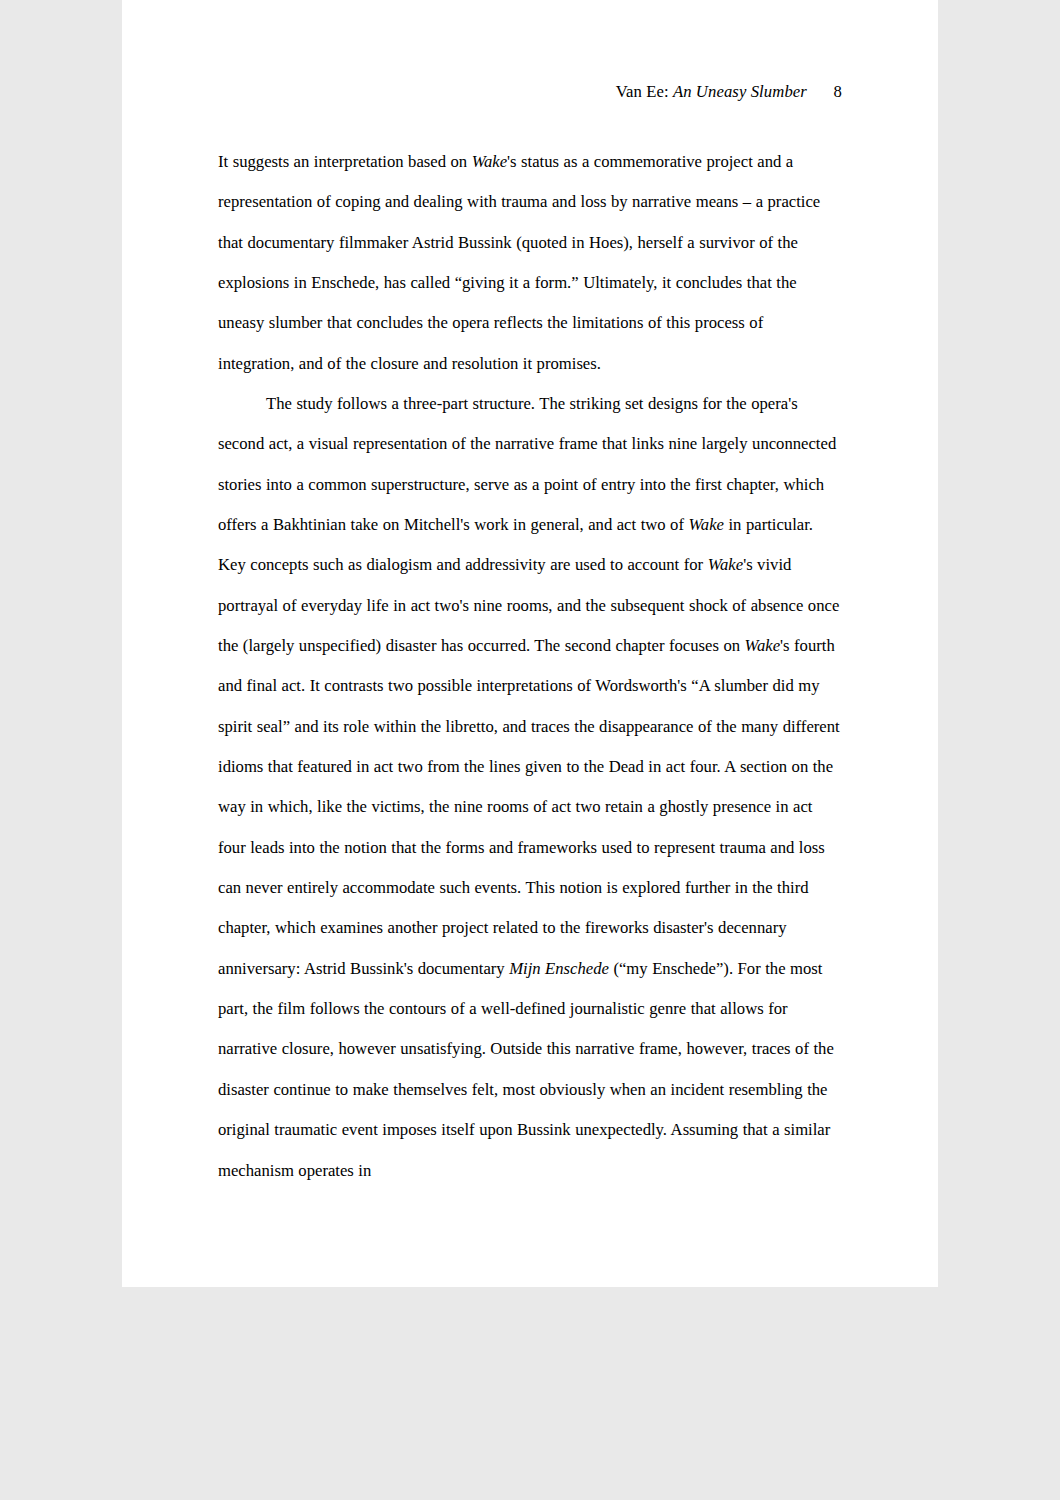Van Ee: An Uneasy Slumber 8
It suggests an interpretation based on Wake's status as a commemorative project and a representation of coping and dealing with trauma and loss by narrative means – a practice that documentary filmmaker Astrid Bussink (quoted in Hoes), herself a survivor of the explosions in Enschede, has called “giving it a form.” Ultimately, it concludes that the uneasy slumber that concludes the opera reflects the limitations of this process of integration, and of the closure and resolution it promises.
The study follows a three-part structure. The striking set designs for the opera's second act, a visual representation of the narrative frame that links nine largely unconnected stories into a common superstructure, serve as a point of entry into the first chapter, which offers a Bakhtinian take on Mitchell's work in general, and act two of Wake in particular. Key concepts such as dialogism and addressivity are used to account for Wake's vivid portrayal of everyday life in act two's nine rooms, and the subsequent shock of absence once the (largely unspecified) disaster has occurred. The second chapter focuses on Wake's fourth and final act. It contrasts two possible interpretations of Wordsworth's “A slumber did my spirit seal” and its role within the libretto, and traces the disappearance of the many different idioms that featured in act two from the lines given to the Dead in act four. A section on the way in which, like the victims, the nine rooms of act two retain a ghostly presence in act four leads into the notion that the forms and frameworks used to represent trauma and loss can never entirely accommodate such events. This notion is explored further in the third chapter, which examines another project related to the fireworks disaster's decennary anniversary: Astrid Bussink's documentary Mijn Enschede (“my Enschede”). For the most part, the film follows the contours of a well-defined journalistic genre that allows for narrative closure, however unsatisfying. Outside this narrative frame, however, traces of the disaster continue to make themselves felt, most obviously when an incident resembling the original traumatic event imposes itself upon Bussink unexpectedly. Assuming that a similar mechanism operates in